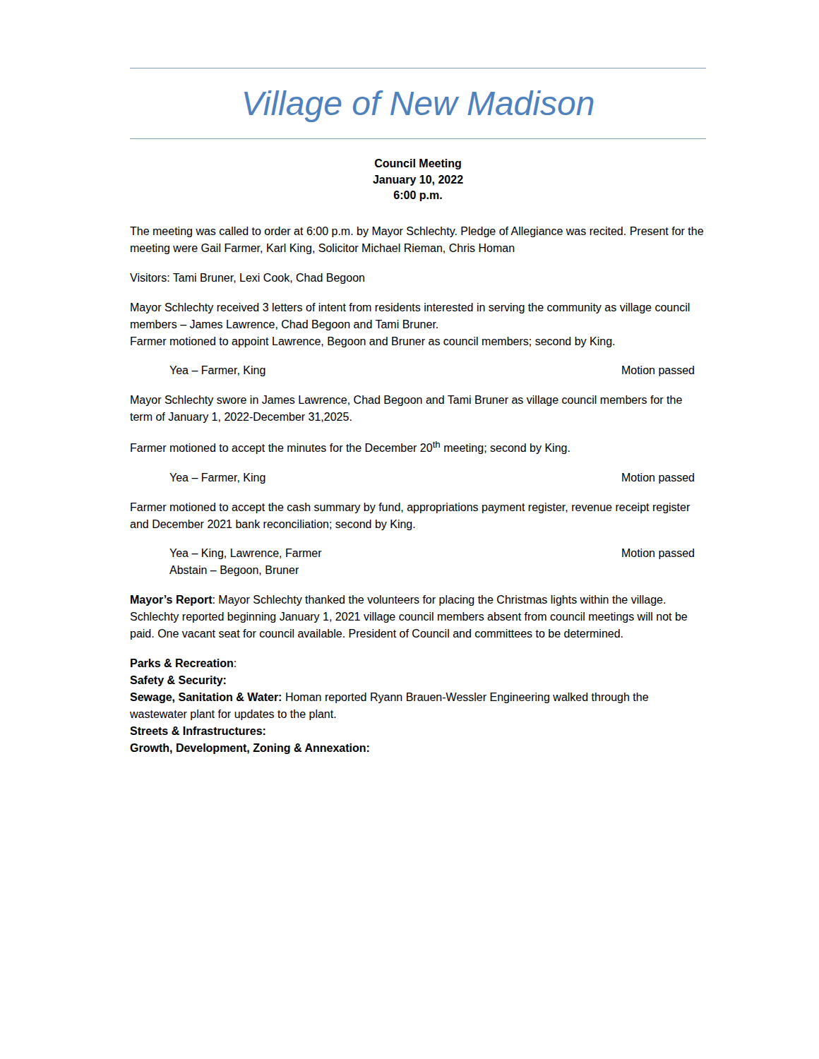Village of New Madison
Council Meeting January 10, 2022 6:00 p.m.
The meeting was called to order at 6:00 p.m. by Mayor Schlechty. Pledge of Allegiance was recited. Present for the meeting were Gail Farmer, Karl King, Solicitor Michael Rieman, Chris Homan
Visitors: Tami Bruner, Lexi Cook, Chad Begoon
Mayor Schlechty received 3 letters of intent from residents interested in serving the community as village council members – James Lawrence, Chad Begoon and Tami Bruner.
Farmer motioned to appoint Lawrence, Begoon and Bruner as council members; second by King.
Yea – Farmer, King Motion passed
Mayor Schlechty swore in James Lawrence, Chad Begoon and Tami Bruner as village council members for the term of January 1, 2022-December 31,2025.
Farmer motioned to accept the minutes for the December 20th meeting; second by King.
Yea – Farmer, King Motion passed
Farmer motioned to accept the cash summary by fund, appropriations payment register, revenue receipt register and December 2021 bank reconciliation; second by King.
Yea – King, Lawrence, Farmer Motion passed
Abstain – Begoon, Bruner
Mayor’s Report: Mayor Schlechty thanked the volunteers for placing the Christmas lights within the village. Schlechty reported beginning January 1, 2021 village council members absent from council meetings will not be paid. One vacant seat for council available. President of Council and committees to be determined.
Parks & Recreation:
Safety & Security:
Sewage, Sanitation & Water: Homan reported Ryann Brauen-Wessler Engineering walked through the wastewater plant for updates to the plant.
Streets & Infrastructures:
Growth, Development, Zoning & Annexation: